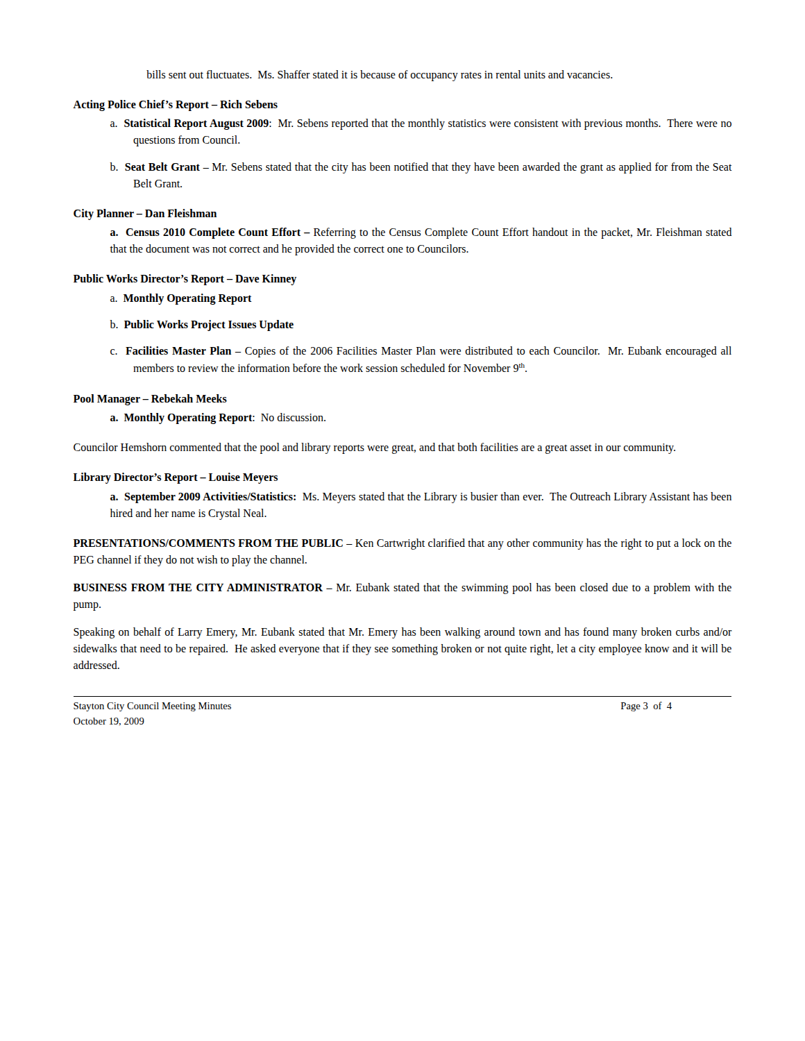bills sent out fluctuates. Ms. Shaffer stated it is because of occupancy rates in rental units and vacancies.
Acting Police Chief’s Report – Rich Sebens
a. Statistical Report August 2009: Mr. Sebens reported that the monthly statistics were consistent with previous months. There were no questions from Council.
b. Seat Belt Grant – Mr. Sebens stated that the city has been notified that they have been awarded the grant as applied for from the Seat Belt Grant.
City Planner – Dan Fleishman
a. Census 2010 Complete Count Effort – Referring to the Census Complete Count Effort handout in the packet, Mr. Fleishman stated that the document was not correct and he provided the correct one to Councilors.
Public Works Director’s Report – Dave Kinney
a. Monthly Operating Report
b. Public Works Project Issues Update
c. Facilities Master Plan – Copies of the 2006 Facilities Master Plan were distributed to each Councilor. Mr. Eubank encouraged all members to review the information before the work session scheduled for November 9th.
Pool Manager – Rebekah Meeks
a. Monthly Operating Report: No discussion.
Councilor Hemshorn commented that the pool and library reports were great, and that both facilities are a great asset in our community.
Library Director’s Report – Louise Meyers
a. September 2009 Activities/Statistics: Ms. Meyers stated that the Library is busier than ever. The Outreach Library Assistant has been hired and her name is Crystal Neal.
PRESENTATIONS/COMMENTS FROM THE PUBLIC – Ken Cartwright clarified that any other community has the right to put a lock on the PEG channel if they do not wish to play the channel.
BUSINESS FROM THE CITY ADMINISTRATOR – Mr. Eubank stated that the swimming pool has been closed due to a problem with the pump.
Speaking on behalf of Larry Emery, Mr. Eubank stated that Mr. Emery has been walking around town and has found many broken curbs and/or sidewalks that need to be repaired. He asked everyone that if they see something broken or not quite right, let a city employee know and it will be addressed.
Stayton City Council Meeting Minutes
October 19, 2009
Page 3 of 4